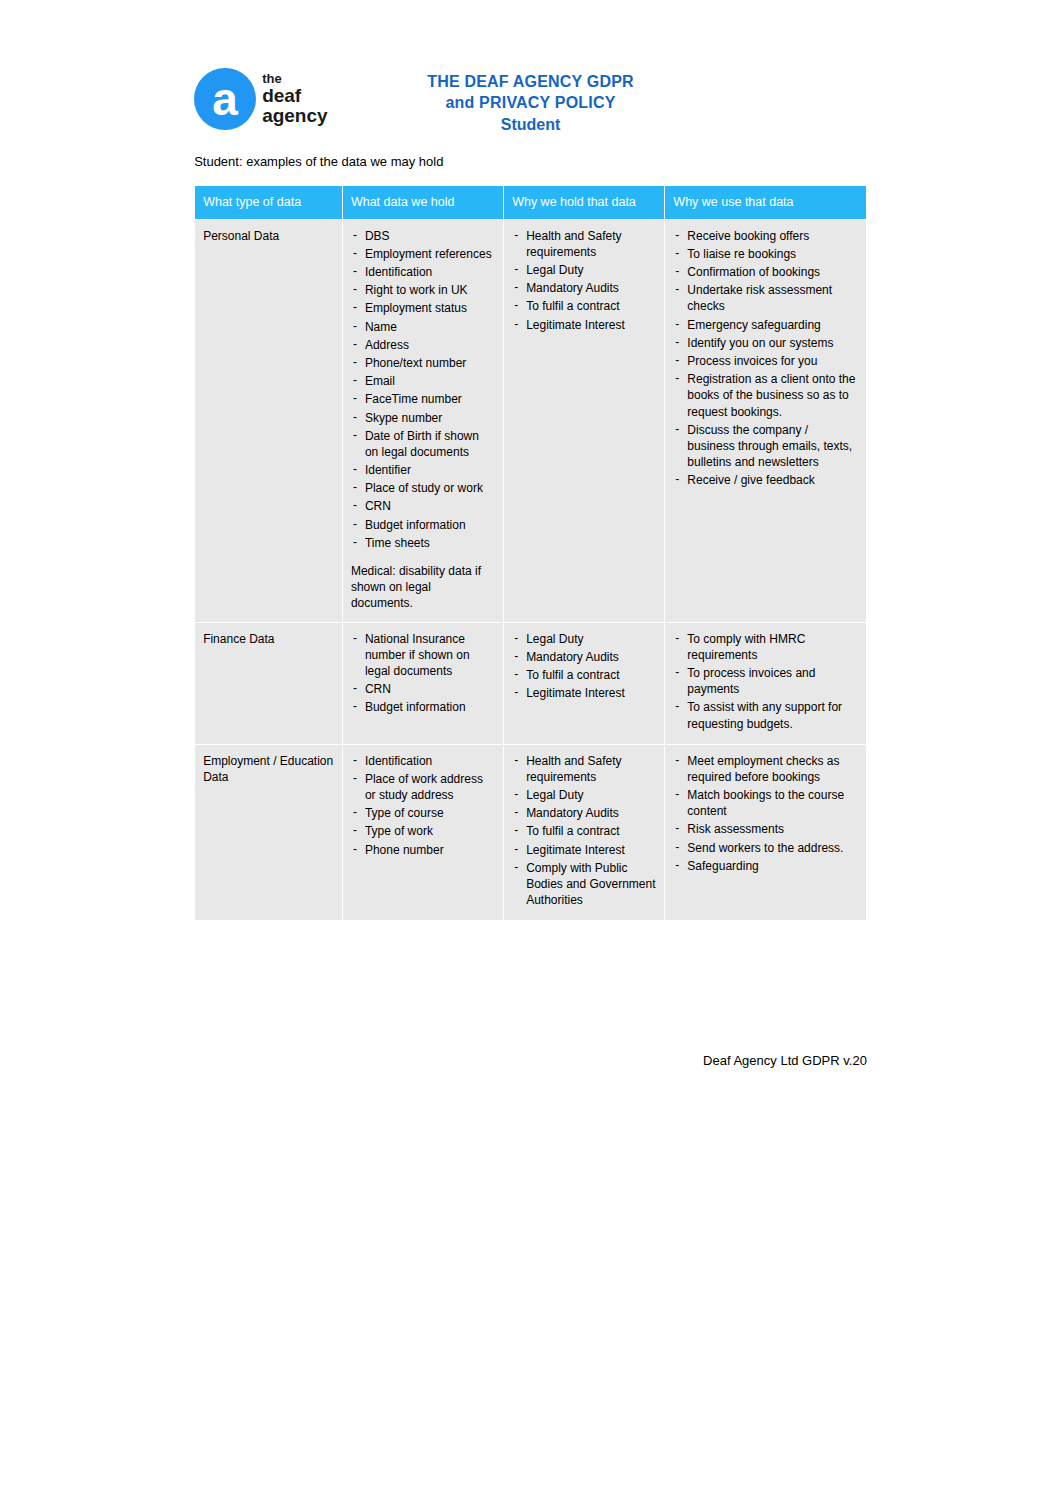a
the deaf
agency
THE DEAF AGENCY GDPR
and PRIVACY POLICY
Student
Student: examples of the data we may hold
| What type of data | What data we hold | Why we hold that data | Why we use that data |
| --- | --- | --- | --- |
| Personal Data | DBS Employment references Identification Right to work in UK Employment status Name Address Phone/text number Email FaceTime number Skype number Date of Birth if shown on legal documents Identifier Place of study or work CRN Budget information Time sheets Medical: disability data if shown on legal documents. | Health and Safety requirements Legal Duty Mandatory Audits To fulfil a contract Legitimate Interest | Receive booking offers To liaise re bookings Confirmation of bookings Undertake risk assessment checks Emergency safeguarding Identify you on our systems Process invoices for you Registration as a client onto the books of the business so as to request bookings. Discuss the company / business through emails, texts, bulletins and newsletters Receive / give feedback |
| Finance Data | National Insurance number if shown on legal documents CRN Budget information | Legal Duty Mandatory Audits To fulfil a contract Legitimate Interest | To comply with HMRC requirements To process invoices and payments To assist with any support for requesting budgets. |
| Employment / Education Data | Identification Place of work address or study address Type of course Type of work Phone number | Health and Safety requirements Legal Duty Mandatory Audits To fulfil a contract Legitimate Interest Comply with Public Bodies and Government Authorities | Meet employment checks as required before bookings Match bookings to the course content Risk assessments Send workers to the address. Safeguarding |
Deaf Agency Ltd GDPR v.20